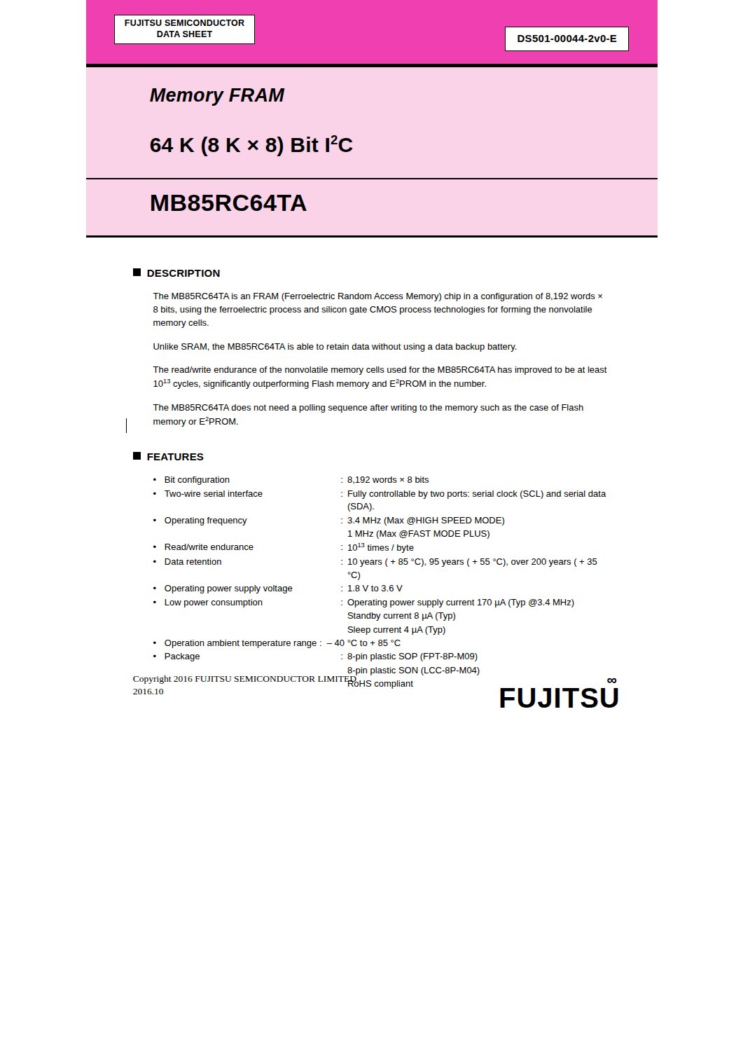FUJITSU SEMICONDUCTOR
DATA SHEET
DS501-00044-2v0-E
Memory FRAM
64 K (8 K × 8) Bit I2C
MB85RC64TA
DESCRIPTION
The MB85RC64TA is an FRAM (Ferroelectric Random Access Memory) chip in a configuration of 8,192 words × 8 bits, using the ferroelectric process and silicon gate CMOS process technologies for forming the nonvolatile memory cells.
Unlike SRAM, the MB85RC64TA is able to retain data without using a data backup battery.
The read/write endurance of the nonvolatile memory cells used for the MB85RC64TA has improved to be at least 1013 cycles, significantly outperforming Flash memory and E2PROM in the number.
The MB85RC64TA does not need a polling sequence after writing to the memory such as the case of Flash memory or E2PROM.
FEATURES
| • | Bit configuration | : | 8,192 words × 8 bits |
| • | Two-wire serial interface | : | Fully controllable by two ports: serial clock (SCL) and serial data (SDA). |
| • | Operating frequency | : | 3.4 MHz (Max @HIGH SPEED MODE) |
| | | | 1 MHz (Max @FAST MODE PLUS) |
| • | Read/write endurance | : | 10 13 times / byte |
| • | Data retention | : | 10 years ( + 85 °C), 95 years ( + 55 °C), over 200 years ( + 35 °C) |
| • | Operating power supply voltage | : | 1.8 V to 3.6 V |
| • | Low power consumption | : | Operating power supply current 170 µA (Typ @3.4 MHz) |
| | | | Standby current 8 µA (Typ) |
| | | | Sleep current 4 µA (Typ) |
| • | Operation ambient temperature range : – 40 °C to + 85 °C |
| • | Package | : | 8-pin plastic SOP (FPT-8P-M09) |
| | | | 8-pin plastic SON (LCC-8P-M04) |
| | | | RoHS compliant |
∞
FUJITSU
Copyright 2016 FUJITSU SEMICONDUCTOR LIMITED
2016.10